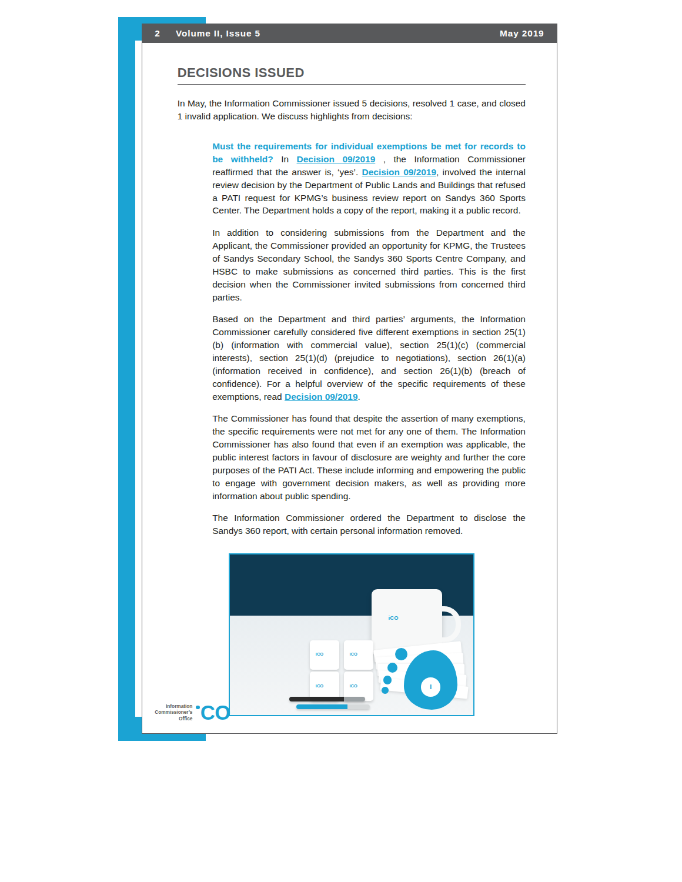2 Volume II, Issue 5
May 2019
DECISIONS ISSUED
In May, the Information Commissioner issued 5 decisions, resolved 1 case, and closed 1 invalid application. We discuss highlights from decisions:
Must the requirements for individual exemptions be met for records to be withheld? In Decision 09/2019 , the Information Commissioner reaffirmed that the answer is, ‘yes’. Decision 09/2019, involved the internal review decision by the Department of Public Lands and Buildings that refused a PATI request for KPMG’s business review report on Sandys 360 Sports Center. The Department holds a copy of the report, making it a public record.
In addition to considering submissions from the Department and the Applicant, the Commissioner provided an opportunity for KPMG, the Trustees of Sandys Secondary School, the Sandys 360 Sports Centre Company, and HSBC to make submissions as concerned third parties. This is the first decision when the Commissioner invited submissions from concerned third parties.
Based on the Department and third parties’ arguments, the Information Commissioner carefully considered five different exemptions in section 25(1)(b) (information with commercial value), section 25(1)(c) (commercial interests), section 25(1)(d) (prejudice to negotiations), section 26(1)(a) (information received in confidence), and section 26(1)(b) (breach of confidence). For a helpful overview of the specific requirements of these exemptions, read Decision 09/2019.
The Commissioner has found that despite the assertion of many exemptions, the specific requirements were not met for any one of them. The Information Commissioner has also found that even if an exemption was applicable, the public interest factors in favour of disclosure are weighty and further the core purposes of the PATI Act. These include informing and empowering the public to engage with government decision makers, as well as providing more information about public spending.
The Information Commissioner ordered the Department to disclose the Sandys 360 report, with certain personal information removed.
iCO
iCO
iCO
iCO
iCO
i
Information
Commissioner’s
Office
CO